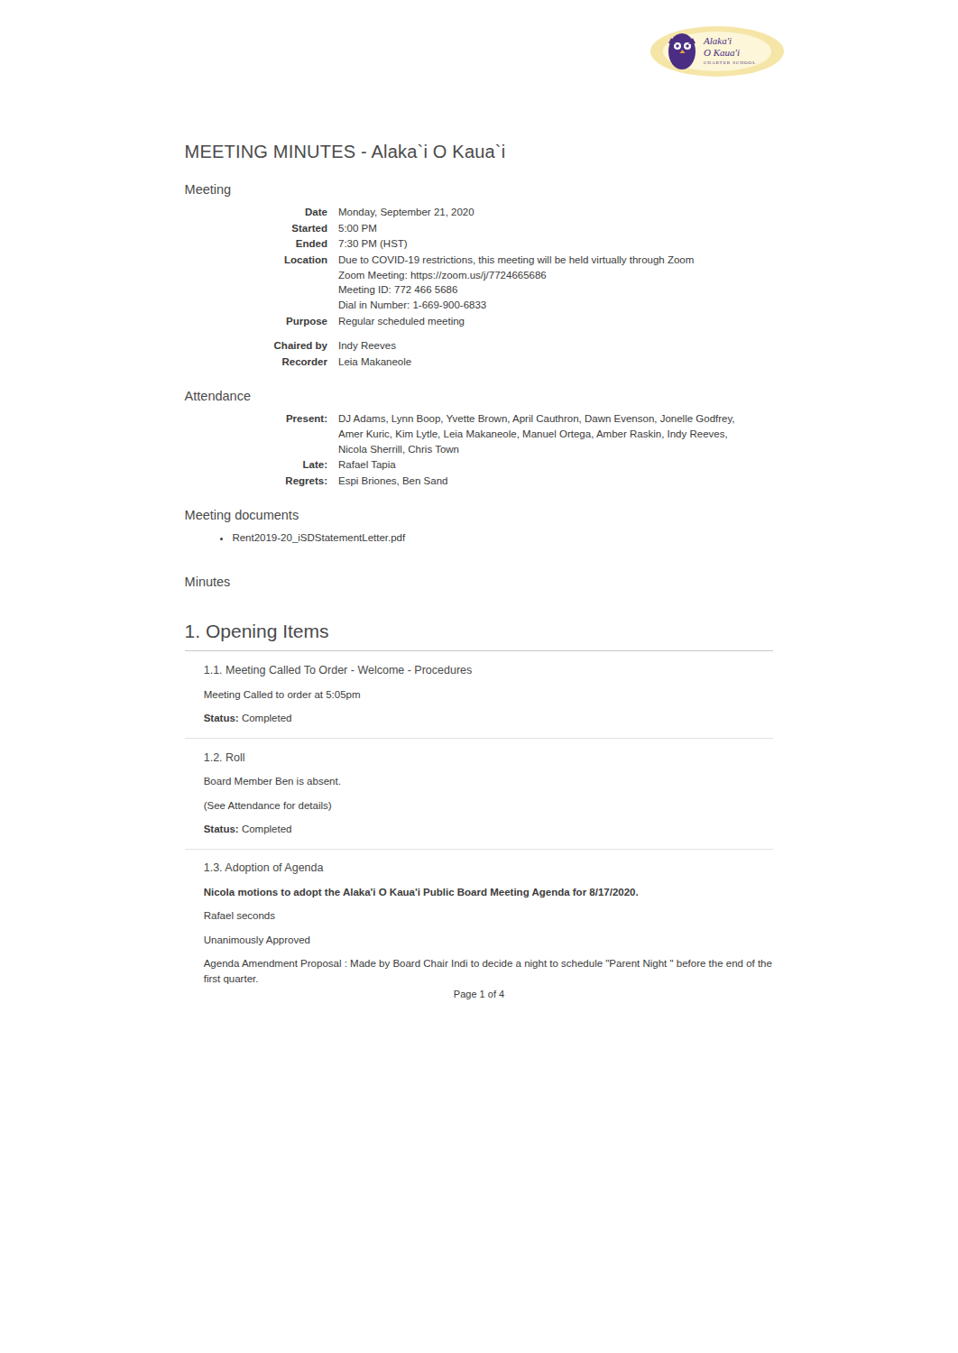MEETING MINUTES - Alaka`i O Kaua`i
Meeting
| Date | Monday, September 21, 2020 |
| Started | 5:00 PM |
| Ended | 7:30 PM (HST) |
| Location | Due to COVID-19 restrictions, this meeting will be held virtually through Zoom Zoom Meeting: https://zoom.us/j/7724665686 Meeting ID: 772 466 5686 Dial in Number: 1-669-900-6833 |
| Purpose | Regular scheduled meeting |
| Chaired by | Indy Reeves |
| Recorder | Leia Makaneole |
Attendance
| Present: | DJ Adams, Lynn Boop, Yvette Brown, April Cauthron, Dawn Evenson, Jonelle Godfrey, Amer Kuric, Kim Lytle, Leia Makaneole, Manuel Ortega, Amber Raskin, Indy Reeves, Nicola Sherrill, Chris Town |
| Late: | Rafael Tapia |
| Regrets: | Espi Briones, Ben Sand |
Meeting documents
Rent2019-20_iSDStatementLetter.pdf
Minutes
1. Opening Items
1.1. Meeting Called To Order - Welcome - Procedures
Meeting Called to order at 5:05pm
Status: Completed
1.2. Roll
Board Member Ben is absent.
(See Attendance for details)
Status: Completed
1.3. Adoption of Agenda
Nicola motions to adopt the Alaka'i O Kaua'i Public Board Meeting Agenda for 8/17/2020.
Rafael seconds
Unanimously Approved
Agenda Amendment Proposal : Made by Board Chair Indi to decide a night to schedule "Parent Night " before the end of the first quarter.
Page 1 of 4